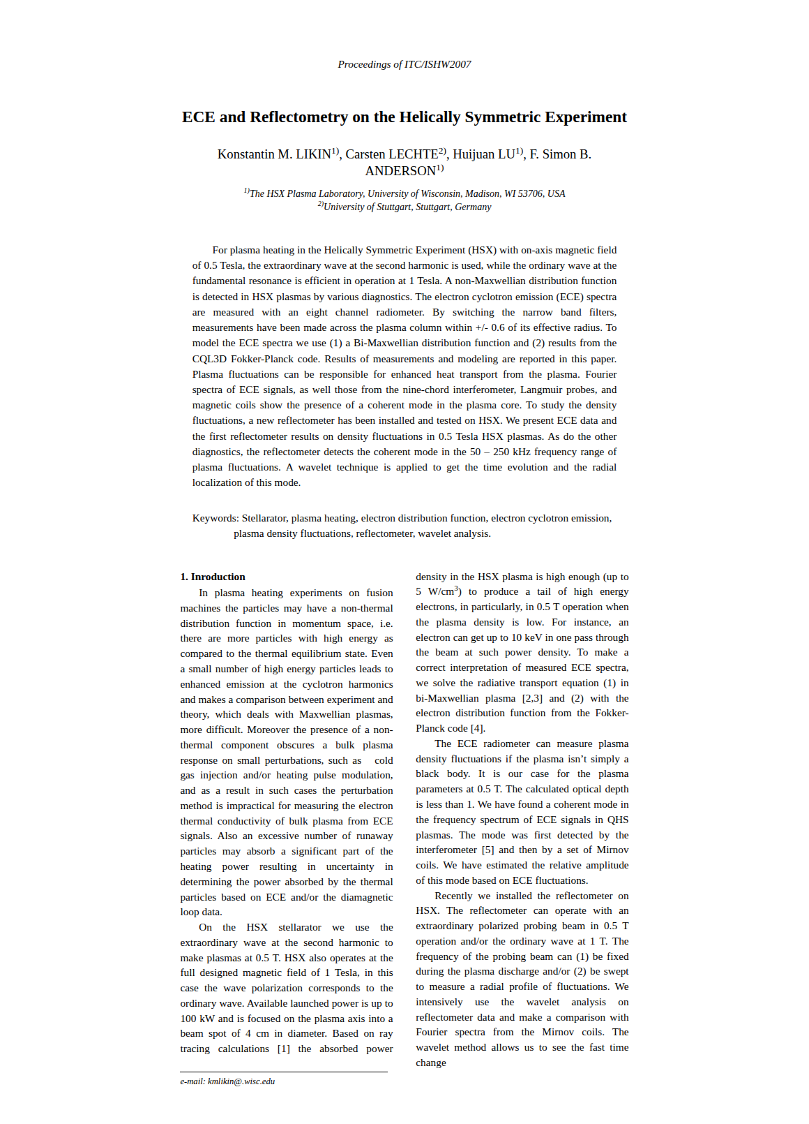Proceedings of ITC/ISHW2007
ECE and Reflectometry on the Helically Symmetric Experiment
Konstantin M. LIKIN1), Carsten LECHTE2), Huijuan LU1), F. Simon B. ANDERSON1)
1)The HSX Plasma Laboratory, University of Wisconsin, Madison, WI 53706, USA
2)University of Stuttgart, Stuttgart, Germany
For plasma heating in the Helically Symmetric Experiment (HSX) with on-axis magnetic field of 0.5 Tesla, the extraordinary wave at the second harmonic is used, while the ordinary wave at the fundamental resonance is efficient in operation at 1 Tesla. A non-Maxwellian distribution function is detected in HSX plasmas by various diagnostics. The electron cyclotron emission (ECE) spectra are measured with an eight channel radiometer. By switching the narrow band filters, measurements have been made across the plasma column within +/- 0.6 of its effective radius. To model the ECE spectra we use (1) a Bi-Maxwellian distribution function and (2) results from the CQL3D Fokker-Planck code. Results of measurements and modeling are reported in this paper. Plasma fluctuations can be responsible for enhanced heat transport from the plasma. Fourier spectra of ECE signals, as well those from the nine-chord interferometer, Langmuir probes, and magnetic coils show the presence of a coherent mode in the plasma core. To study the density fluctuations, a new reflectometer has been installed and tested on HSX. We present ECE data and the first reflectometer results on density fluctuations in 0.5 Tesla HSX plasmas. As do the other diagnostics, the reflectometer detects the coherent mode in the 50 – 250 kHz frequency range of plasma fluctuations. A wavelet technique is applied to get the time evolution and the radial localization of this mode.
Keywords: Stellarator, plasma heating, electron distribution function, electron cyclotron emission, plasma density fluctuations, reflectometer, wavelet analysis.
1. Inroduction
In plasma heating experiments on fusion machines the particles may have a non-thermal distribution function in momentum space, i.e. there are more particles with high energy as compared to the thermal equilibrium state. Even a small number of high energy particles leads to enhanced emission at the cyclotron harmonics and makes a comparison between experiment and theory, which deals with Maxwellian plasmas, more difficult. Moreover the presence of a non-thermal component obscures a bulk plasma response on small perturbations, such as cold gas injection and/or heating pulse modulation, and as a result in such cases the perturbation method is impractical for measuring the electron thermal conductivity of bulk plasma from ECE signals. Also an excessive number of runaway particles may absorb a significant part of the heating power resulting in uncertainty in determining the power absorbed by the thermal particles based on ECE and/or the diamagnetic loop data.
On the HSX stellarator we use the extraordinary wave at the second harmonic to make plasmas at 0.5 T. HSX also operates at the full designed magnetic field of 1 Tesla, in this case the wave polarization corresponds to the ordinary wave. Available launched power is up to 100 kW and is focused on the plasma axis into a beam spot of 4 cm in diameter. Based on ray tracing calculations [1] the absorbed power density in the HSX plasma is high enough (up to 5 W/cm3) to produce a tail of high energy electrons, in particularly, in 0.5 T operation when the plasma density is low. For instance, an electron can get up to 10 keV in one pass through the beam at such power density. To make a correct interpretation of measured ECE spectra, we solve the radiative transport equation (1) in bi-Maxwellian plasma [2,3] and (2) with the electron distribution function from the Fokker-Planck code [4].
The ECE radiometer can measure plasma density fluctuations if the plasma isn’t simply a black body. It is our case for the plasma parameters at 0.5 T. The calculated optical depth is less than 1. We have found a coherent mode in the frequency spectrum of ECE signals in QHS plasmas. The mode was first detected by the interferometer [5] and then by a set of Mirnov coils. We have estimated the relative amplitude of this mode based on ECE fluctuations.
Recently we installed the reflectometer on HSX. The reflectometer can operate with an extraordinary polarized probing beam in 0.5 T operation and/or the ordinary wave at 1 T. The frequency of the probing beam can (1) be fixed during the plasma discharge and/or (2) be swept to measure a radial profile of fluctuations. We intensively use the wavelet analysis on reflectometer data and make a comparison with Fourier spectra from the Mirnov coils. The wavelet method allows us to see the fast time change
e-mail: kmlikin@.wisc.edu